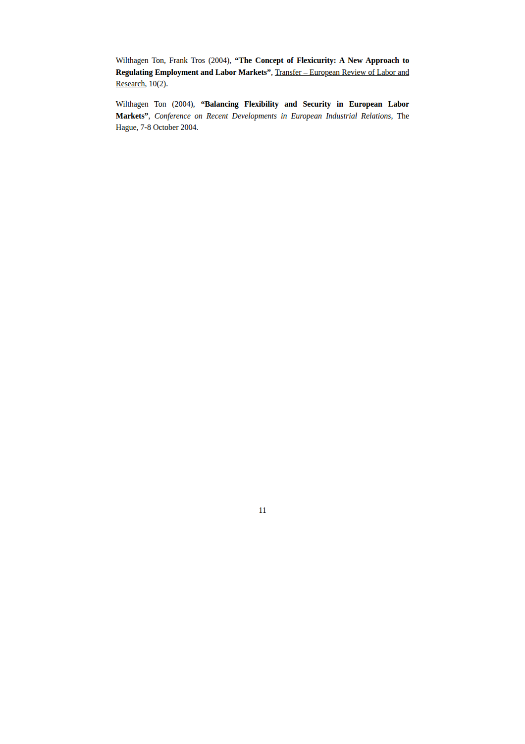Wilthagen Ton, Frank Tros (2004), “The Concept of Flexicurity: A New Approach to Regulating Employment and Labor Markets”, Transfer – European Review of Labor and Research, 10(2).
Wilthagen Ton (2004), “Balancing Flexibility and Security in European Labor Markets”, Conference on Recent Developments in European Industrial Relations, The Hague, 7-8 October 2004.
11